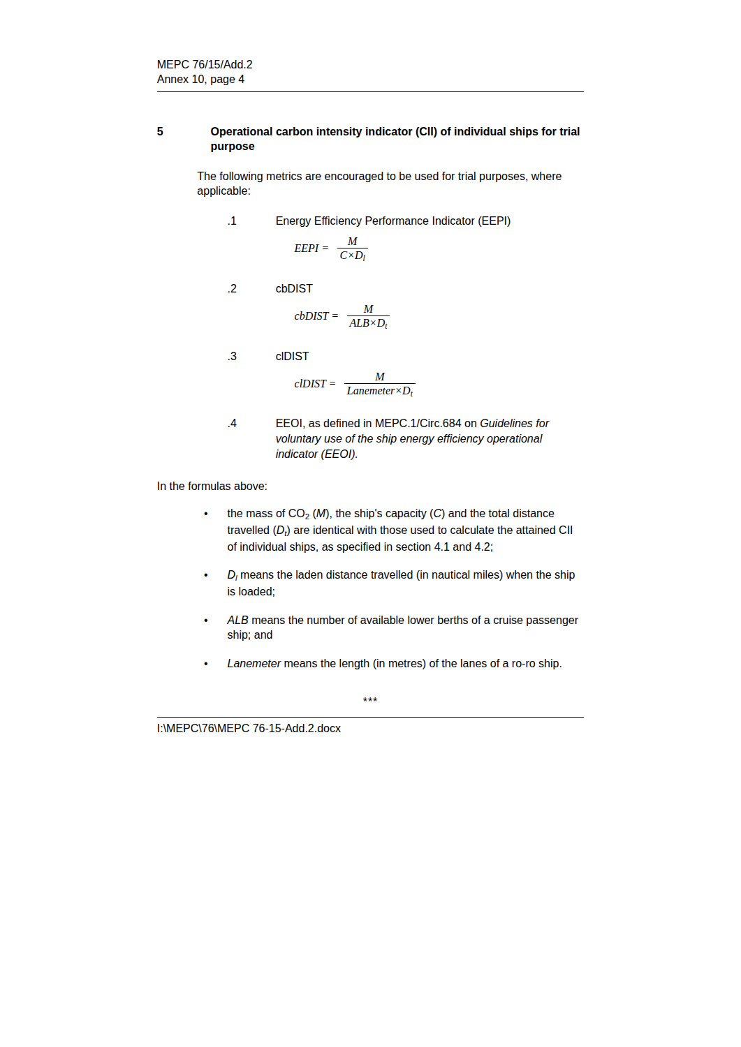MEPC 76/15/Add.2
Annex 10, page 4
5 Operational carbon intensity indicator (CII) of individual ships for trial purpose
The following metrics are encouraged to be used for trial purposes, where applicable:
.1 Energy Efficiency Performance Indicator (EEPI)
EEPI = M C×Dl
.2 cbDIST
cbDIST = M ALB×Dt
.3 clDIST
clDIST = M Lanemeter×Dt
.4 EEOI, as defined in MEPC.1/Circ.684 on Guidelines for voluntary use of the ship energy efficiency operational indicator (EEOI).
In the formulas above:
the mass of CO2 (M), the ship's capacity (C) and the total distance travelled (Dt) are identical with those used to calculate the attained CII of individual ships, as specified in section 4.1 and 4.2;
Dl means the laden distance travelled (in nautical miles) when the ship is loaded;
ALB means the number of available lower berths of a cruise passenger ship; and
Lanemeter means the length (in metres) of the lanes of a ro-ro ship.
***
I:\MEPC\76\MEPC 76-15-Add.2.docx